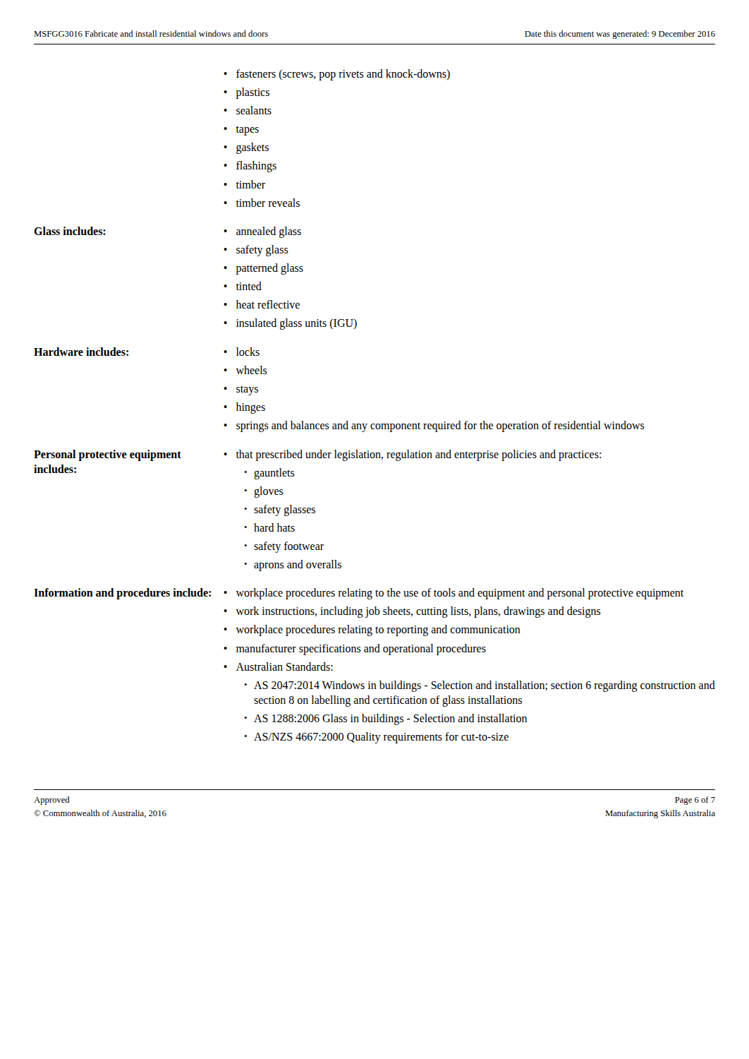MSFGG3016 Fabricate and install residential windows and doors Date this document was generated: 9 December 2016
| | fasteners (screws, pop rivets and knock-downs) plastics sealants tapes gaskets flashings timber timber reveals |
| Glass includes: | annealed glass safety glass patterned glass tinted heat reflective insulated glass units (IGU) |
| Hardware includes: | locks wheels stays hinges springs and balances and any component required for the operation of residential windows |
| Personal protective equipment includes: | that prescribed under legislation, regulation and enterprise policies and practices: gauntlets gloves safety glasses hard hats safety footwear aprons and overalls |
| Information and procedures include: | workplace procedures relating to the use of tools and equipment and personal protective equipment work instructions, including job sheets, cutting lists, plans, drawings and designs workplace procedures relating to reporting and communication manufacturer specifications and operational procedures Australian Standards: AS 2047:2014 Windows in buildings - Selection and installation; section 6 regarding construction and section 8 on labelling and certification of glass installations AS 1288:2006 Glass in buildings - Selection and installation AS/NZS 4667:2000 Quality requirements for cut-to-size |
Approved
© Commonwealth of Australia, 2016
Page 6 of 7
Manufacturing Skills Australia